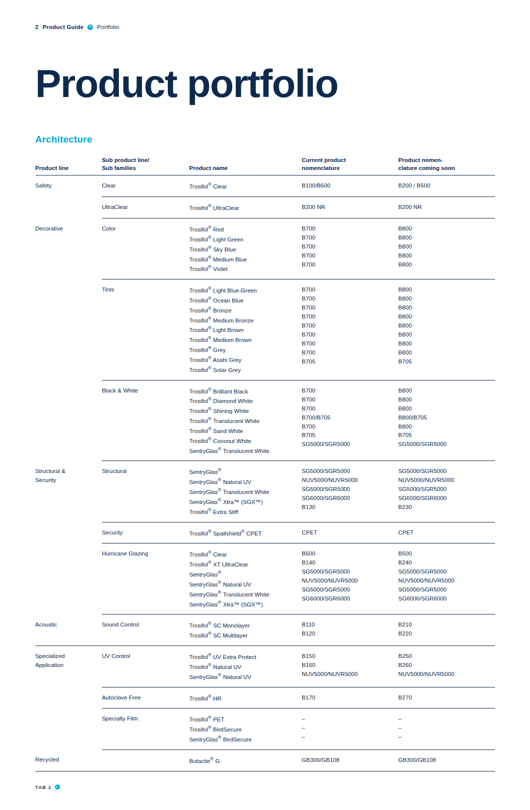2 Product Guide Portfolio
Product portfolio
Architecture
| Product line | Sub product line/ Sub families | Product name | Current product nomenclature | Product nomen- clature coming soon |
| --- | --- | --- | --- | --- |
| Safety | Clear | Trosifol ® Clear | B100/B500 | B200 / B500 |
| UltraClear | Trosifol ® UltraClear | B200 NR | B200 NR |
| Decorative | Color | Trosifol ® Red Trosifol ® Light Green Trosifol ® Sky Blue Trosifol ® Medium Blue Trosifol ® Violet | B700 B700 B700 B700 B700 | B800 B800 B800 B800 B800 |
| Tints | Trosifol ® Light Blue-Green Trosifol ® Ocean Blue Trosifol ® Bronze Trosifol ® Medium Bronze Trosifol ® Light Brown Trosifol ® Medium Brown Trosifol ® Grey Trosifol ® Asahi Grey Trosifol ® Solar Grey | B700 B700 B700 B700 B700 B700 B700 B700 B705 | B800 B800 B800 B800 B800 B800 B800 B800 B705 |
| Black & White | Trosifol ® Brilliant Black Trosifol ® Diamond White Trosifol ® Shining White Trosifol ® Translucent White Trosifol ® Sand White Trosifol ® Coconut White SentryGlas ® Translucent White | B700 B700 B700 B700/B705 B700 B705 SG5000/SGR5000 | B800 B800 B800 B800/B705 B800 B705 SG5000/SGR5000 |
| Structural & Security | Structural | SentryGlas ® SentryGlas ® Natural UV SentryGlas ® Translucent White SentryGlas ® Xtra™ (SGX™) Trosifol ® Extra Stiff | SG5000/SGR5000 NUV5000/NUVR5000 SG5000/SGR5000 SG6000/SGR6000 B130 | SG5000/SGR5000 NUV5000/NUVR5000 SG5000/SGR5000 SG6000/SGR6000 B230 |
| Security | Trosifol ® Spallshield ® CPET | CPET | CPET |
| Hurricane Glazing | Trosifol ® Clear Trosifol ® XT UltraClear SentryGlas ® SentryGlas ® Natural UV SentryGlas ® Translucent White SentryGlas ® Xtra™ (SGX™) | B500 B140 SG5000/SGR5000 NUV5000/NUVR5000 SG5000/SGR5000 SG6000/SGR6000 | B500 B240 SG5000/SGR5000 NUV5000/NUVR5000 SG5000/SGR5000 SG6000/SGR6000 |
| Acoustic | Sound Control | Trosifol ® SC Monolayer Trosifol ® SC Multilayer | B110 B120 | B210 B220 |
| Specialized Application | UV Control | Trosifol ® UV Extra Protect Trosifol ® Natural UV SentryGlas ® Natural UV | B150 B160 NUV5000/NUVR5000 | B250 B260 NUV5000/NUVR5000 |
| Autoclave Free | Trosifol ® HR | B170 | B270 |
| Specialty Film | Trosifol ® PET Trosifol ® BirdSecure SentryGlas ® BirdSecure | – – – | – – – |
| Recycled | | Butacite ® G | GB300/GB108 | GB300/GB108 |
TAB 1